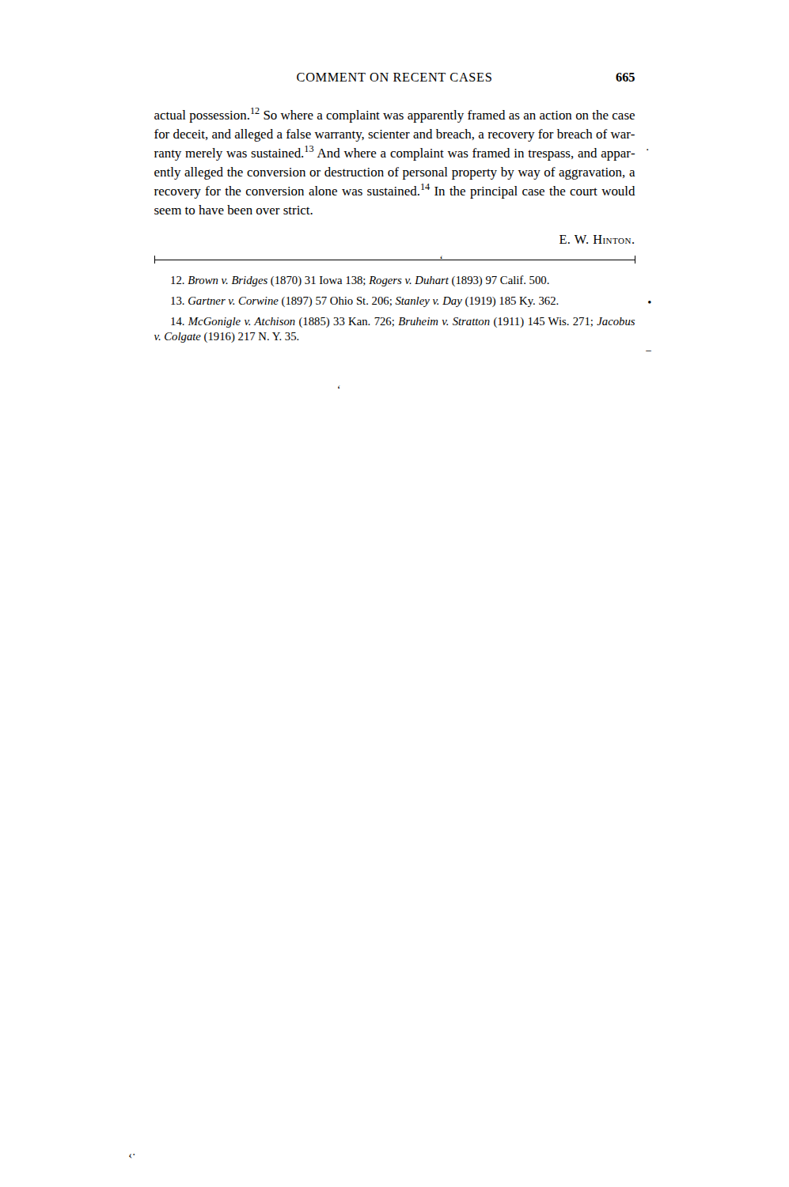COMMENT ON RECENT CASES 665
actual possession.12 So where a complaint was apparently framed as an action on the case for deceit, and alleged a false warranty, scienter and breach, a recovery for breach of warranty merely was sustained.13 And where a complaint was framed in trespass, and apparently alleged the conversion or destruction of personal property by way of aggravation, a recovery for the conversion alone was sustained.14 In the principal case the court would seem to have been over strict.
E. W. Hinton.
12. Brown v. Bridges (1870) 31 Iowa 138; Rogers v. Duhart (1893) 97 Calif. 500.
13. Gartner v. Corwine (1897) 57 Ohio St. 206; Stanley v. Day (1919) 185 Ky. 362.
14. McGonigle v. Atchison (1885) 33 Kan. 726; Bruheim v. Stratton (1911) 145 Wis. 271; Jacobus v. Colgate (1916) 217 N. Y. 35.
‘ ‘ ‹· · • −